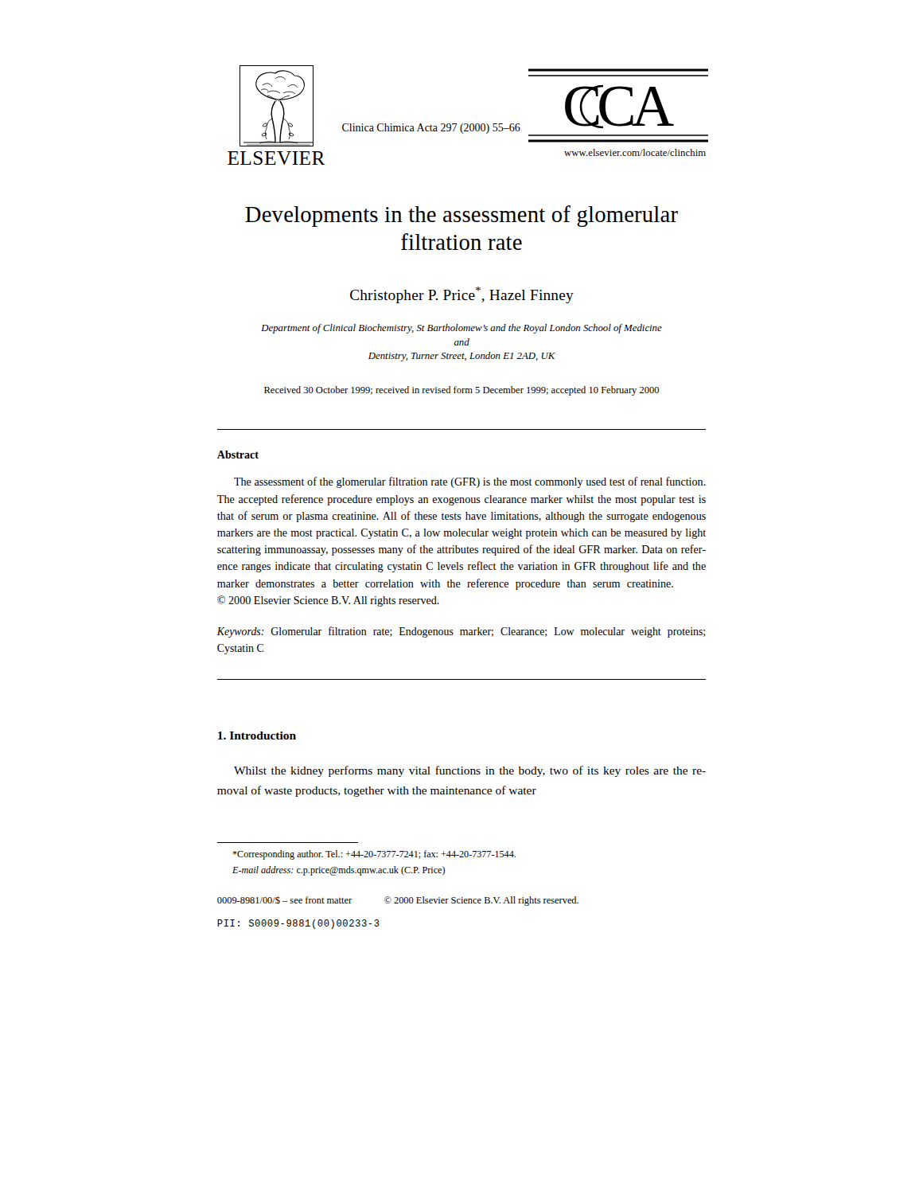ELSEVIER
Clinica Chimica Acta 297 (2000) 55–66
CCA
www.elsevier.com/locate/clinchim
Developments in the assessment of glomerular
filtration rate
Christopher P. Price*, Hazel Finney
Department of Clinical Biochemistry, St Bartholomew’s and the Royal London School of Medicine and
Dentistry, Turner Street, London E1 2AD, UK
Received 30 October 1999; received in revised form 5 December 1999; accepted 10 February 2000
Abstract
The assessment of the glomerular filtration rate (GFR) is the most commonly used test of renal function. The accepted reference procedure employs an exogenous clearance marker whilst the most popular test is that of serum or plasma creatinine. All of these tests have limitations, although the surrogate endogenous markers are the most practical. Cystatin C, a low molecular weight protein which can be measured by light scattering immunoassay, possesses many of the attributes required of the ideal GFR marker. Data on reference ranges indicate that circulating cystatin C levels reflect the variation in GFR throughout life and the marker demonstrates a better correlation with the reference procedure than serum creatinine. © 2000 Elsevier Science B.V. All rights reserved.
Keywords: Glomerular filtration rate; Endogenous marker; Clearance; Low molecular weight proteins; Cystatin C
1. Introduction
Whilst the kidney performs many vital functions in the body, two of its key roles are the removal of waste products, together with the maintenance of water
*Corresponding author. Tel.: +44-20-7377-7241; fax: +44-20-7377-1544.
E-mail address: c.p.price@mds.qmw.ac.uk (C.P. Price)
0009-8981/00/$ – see front matter © 2000 Elsevier Science B.V. All rights reserved.
PII: S0009-9881(00)00233-3